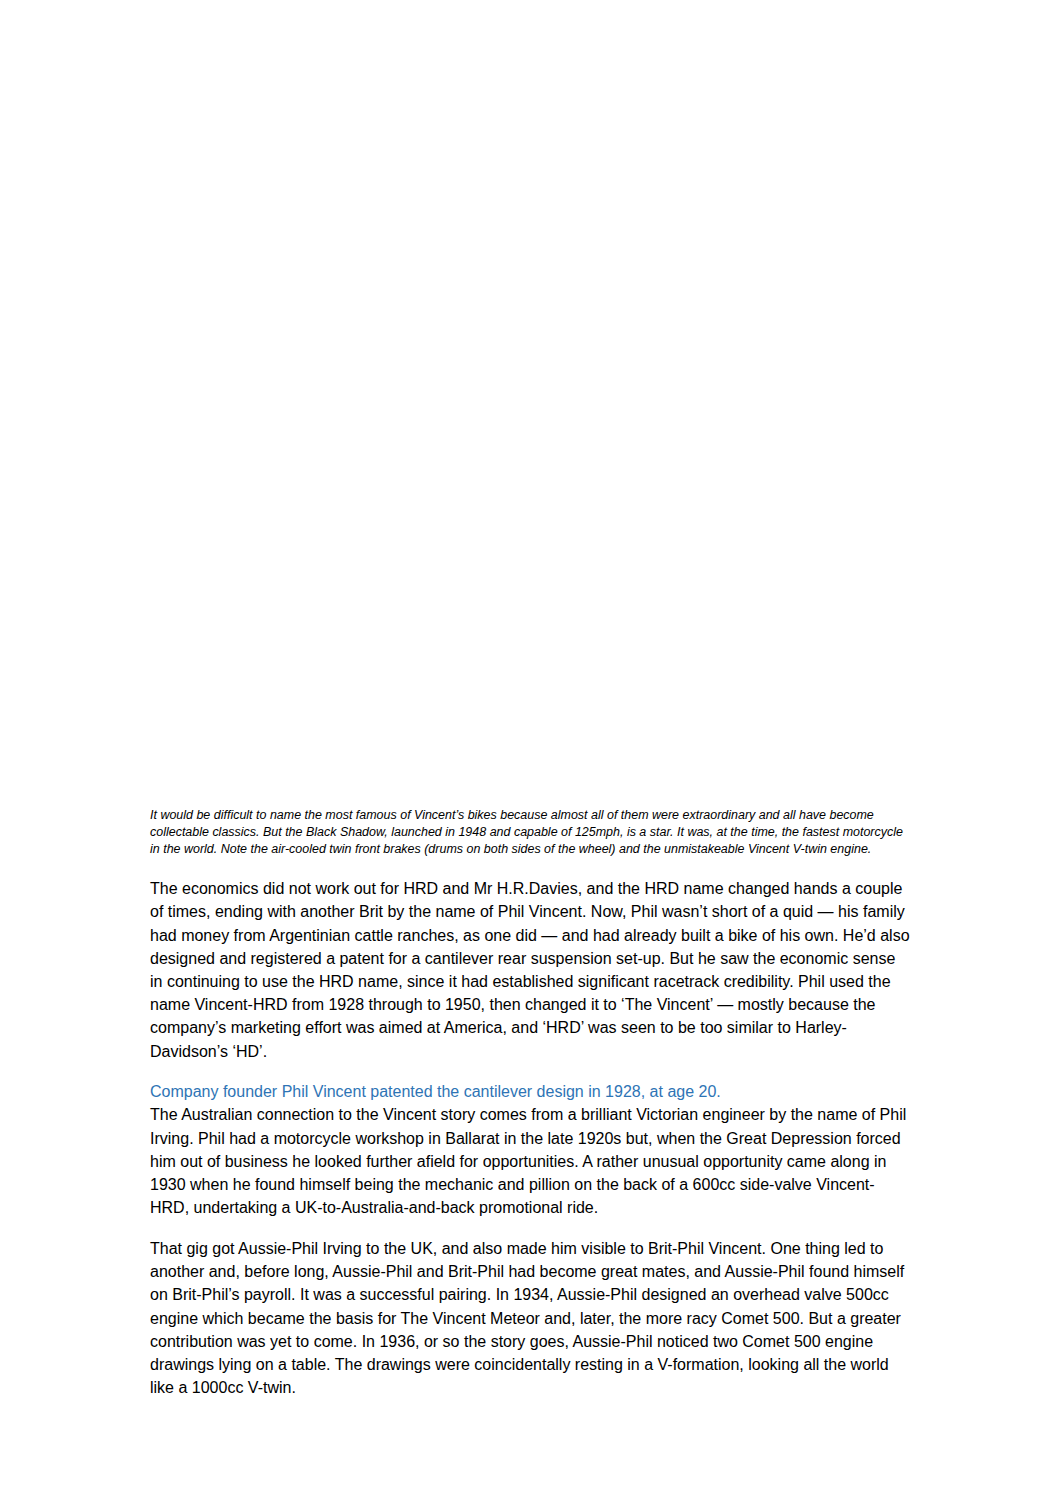It would be difficult to name the most famous of Vincent’s bikes because almost all of them were extraordinary and all have become collectable classics. But the Black Shadow, launched in 1948 and capable of 125mph, is a star. It was, at the time, the fastest motorcycle in the world. Note the air-cooled twin front brakes (drums on both sides of the wheel) and the unmistakeable Vincent V-twin engine.
The economics did not work out for HRD and Mr H.R.Davies, and the HRD name changed hands a couple of times, ending with another Brit by the name of Phil Vincent. Now, Phil wasn’t short of a quid — his family had money from Argentinian cattle ranches, as one did — and had already built a bike of his own. He’d also designed and registered a patent for a cantilever rear suspension set-up. But he saw the economic sense in continuing to use the HRD name, since it had established significant racetrack credibility. Phil used the name Vincent-HRD from 1928 through to 1950, then changed it to ‘The Vincent’ — mostly because the company’s marketing effort was aimed at America, and ‘HRD’ was seen to be too similar to Harley-Davidson’s ‘HD’.
Company founder Phil Vincent patented the cantilever design in 1928, at age 20.
The Australian connection to the Vincent story comes from a brilliant Victorian engineer by the name of Phil Irving. Phil had a motorcycle workshop in Ballarat in the late 1920s but, when the Great Depression forced him out of business he looked further afield for opportunities. A rather unusual opportunity came along in 1930 when he found himself being the mechanic and pillion on the back of a 600cc side-valve Vincent-HRD, undertaking a UK-to-Australia-and-back promotional ride.
That gig got Aussie-Phil Irving to the UK, and also made him visible to Brit-Phil Vincent. One thing led to another and, before long, Aussie-Phil and Brit-Phil had become great mates, and Aussie-Phil found himself on Brit-Phil’s payroll. It was a successful pairing. In 1934, Aussie-Phil designed an overhead valve 500cc engine which became the basis for The Vincent Meteor and, later, the more racy Comet 500. But a greater contribution was yet to come. In 1936, or so the story goes, Aussie-Phil noticed two Comet 500 engine drawings lying on a table. The drawings were coincidentally resting in a V-formation, looking all the world like a 1000cc V-twin.